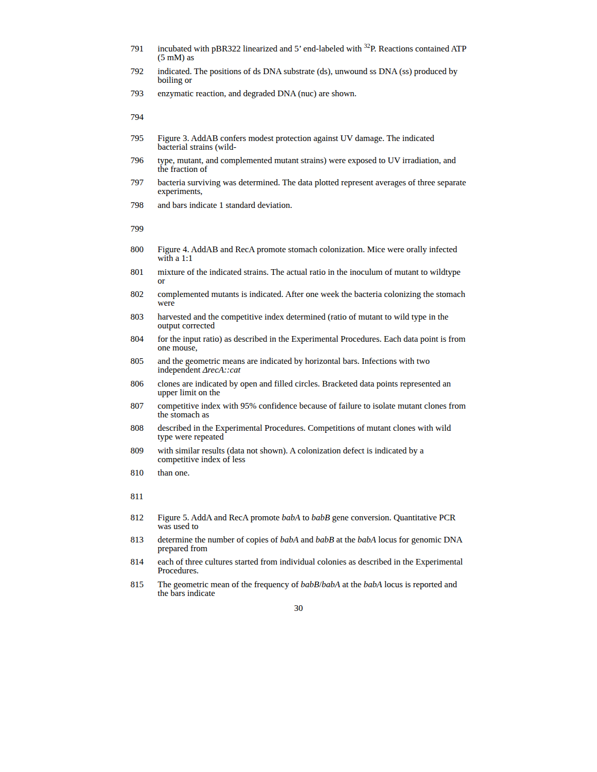791
incubated with pBR322 linearized and 5’ end-labeled with 32P. Reactions contained ATP (5 mM) as
792
indicated. The positions of ds DNA substrate (ds), unwound ss DNA (ss) produced by boiling or
793
enzymatic reaction, and degraded DNA (nuc) are shown.
794
795
Figure 3. AddAB confers modest protection against UV damage. The indicated bacterial strains (wild-
796
type, mutant, and complemented mutant strains) were exposed to UV irradiation, and the fraction of
797
bacteria surviving was determined. The data plotted represent averages of three separate experiments,
798
and bars indicate 1 standard deviation.
799
800
Figure 4. AddAB and RecA promote stomach colonization. Mice were orally infected with a 1:1
801
mixture of the indicated strains. The actual ratio in the inoculum of mutant to wildtype or
802
complemented mutants is indicated. After one week the bacteria colonizing the stomach were
803
harvested and the competitive index determined (ratio of mutant to wild type in the output corrected
804
for the input ratio) as described in the Experimental Procedures. Each data point is from one mouse,
805
and the geometric means are indicated by horizontal bars. Infections with two independent ΔrecA::cat
806
clones are indicated by open and filled circles. Bracketed data points represented an upper limit on the
807
competitive index with 95% confidence because of failure to isolate mutant clones from the stomach as
808
described in the Experimental Procedures. Competitions of mutant clones with wild type were repeated
809
with similar results (data not shown). A colonization defect is indicated by a competitive index of less
810
than one.
811
812
Figure 5. AddA and RecA promote babA to babB gene conversion. Quantitative PCR was used to
813
determine the number of copies of babA and babB at the babA locus for genomic DNA prepared from
814
each of three cultures started from individual colonies as described in the Experimental Procedures.
815
The geometric mean of the frequency of babB/babA at the babA locus is reported and the bars indicate
30